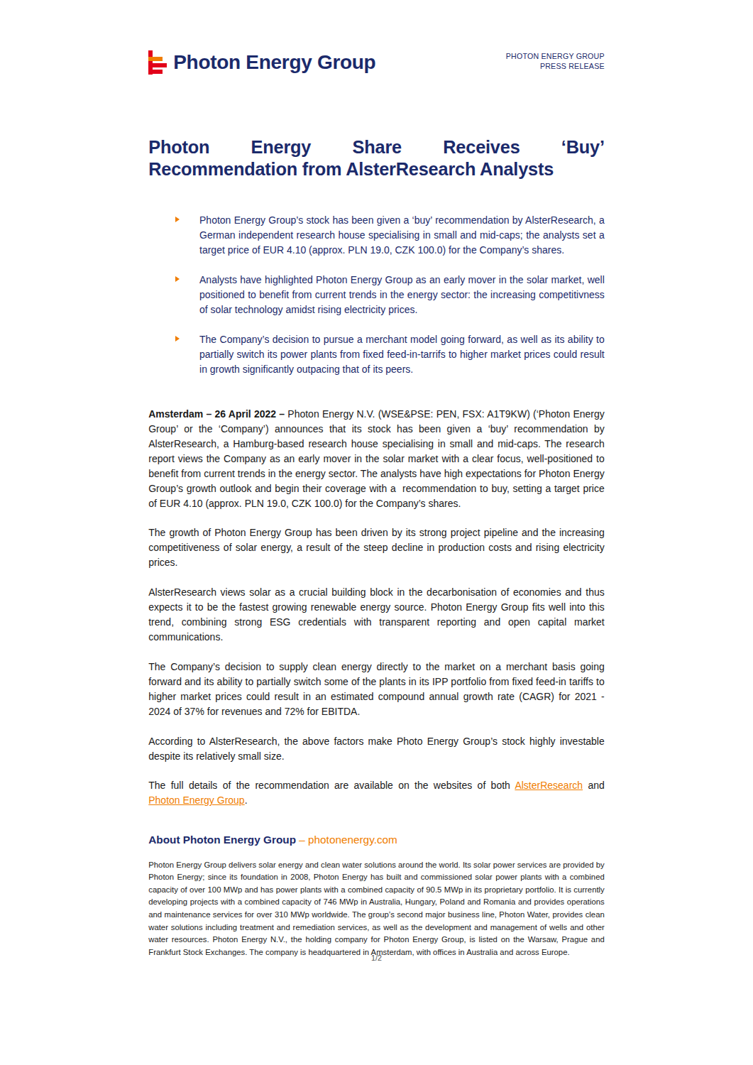Photon Energy Group
PHOTON ENERGY GROUP
PRESS RELEASE
Photon Energy Share Receives ‘Buy’ Recommendation from AlsterResearch Analysts
Photon Energy Group’s stock has been given a ‘buy’ recommendation by AlsterResearch, a German independent research house specialising in small and mid-caps; the analysts set a target price of EUR 4.10 (approx. PLN 19.0, CZK 100.0) for the Company’s shares.
Analysts have highlighted Photon Energy Group as an early mover in the solar market, well positioned to benefit from current trends in the energy sector: the increasing competitivness of solar technology amidst rising electricity prices.
The Company’s decision to pursue a merchant model going forward, as well as its ability to partially switch its power plants from fixed feed-in-tarrifs to higher market prices could result in growth significantly outpacing that of its peers.
Amsterdam – 26 April 2022 – Photon Energy N.V. (WSE&PSE: PEN, FSX: A1T9KW) (‘Photon Energy Group’ or the ‘Company’) announces that its stock has been given a ‘buy’ recommendation by AlsterResearch, a Hamburg-based research house specialising in small and mid-caps. The research report views the Company as an early mover in the solar market with a clear focus, well-positioned to benefit from current trends in the energy sector. The analysts have high expectations for Photon Energy Group’s growth outlook and begin their coverage with a recommendation to buy, setting a target price of EUR 4.10 (approx. PLN 19.0, CZK 100.0) for the Company’s shares.
The growth of Photon Energy Group has been driven by its strong project pipeline and the increasing competitiveness of solar energy, a result of the steep decline in production costs and rising electricity prices.
AlsterResearch views solar as a crucial building block in the decarbonisation of economies and thus expects it to be the fastest growing renewable energy source. Photon Energy Group fits well into this trend, combining strong ESG credentials with transparent reporting and open capital market communications.
The Company’s decision to supply clean energy directly to the market on a merchant basis going forward and its ability to partially switch some of the plants in its IPP portfolio from fixed feed-in tariffs to higher market prices could result in an estimated compound annual growth rate (CAGR) for 2021 - 2024 of 37% for revenues and 72% for EBITDA.
According to AlsterResearch, the above factors make Photo Energy Group’s stock highly investable despite its relatively small size.
The full details of the recommendation are available on the websites of both AlsterResearch and Photon Energy Group.
About Photon Energy Group – photonenergy.com
Photon Energy Group delivers solar energy and clean water solutions around the world. Its solar power services are provided by Photon Energy; since its foundation in 2008, Photon Energy has built and commissioned solar power plants with a combined capacity of over 100 MWp and has power plants with a combined capacity of 90.5 MWp in its proprietary portfolio. It is currently developing projects with a combined capacity of 746 MWp in Australia, Hungary, Poland and Romania and provides operations and maintenance services for over 310 MWp worldwide. The group’s second major business line, Photon Water, provides clean water solutions including treatment and remediation services, as well as the development and management of wells and other water resources. Photon Energy N.V., the holding company for Photon Energy Group, is listed on the Warsaw, Prague and Frankfurt Stock Exchanges. The company is headquartered in Amsterdam, with offices in Australia and across Europe.
1/2